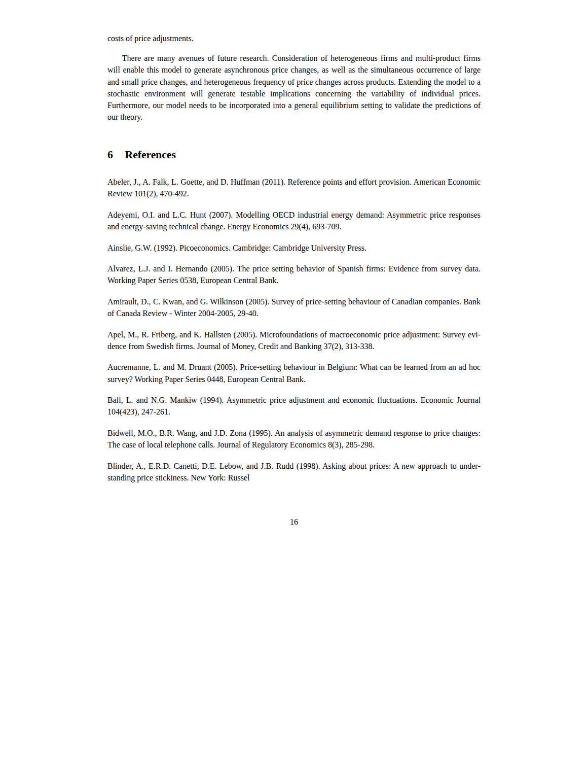costs of price adjustments.
There are many avenues of future research. Consideration of heterogeneous firms and multi-product firms will enable this model to generate asynchronous price changes, as well as the simultaneous occurrence of large and small price changes, and heterogeneous frequency of price changes across products. Extending the model to a stochastic environment will generate testable implications concerning the variability of individual prices. Furthermore, our model needs to be incorporated into a general equilibrium setting to validate the predictions of our theory.
6 References
Abeler, J., A. Falk, L. Goette, and D. Huffman (2011). Reference points and effort provision. American Economic Review 101(2), 470-492.
Adeyemi, O.I. and L.C. Hunt (2007). Modelling OECD industrial energy demand: Asymmetric price responses and energy-saving technical change. Energy Economics 29(4), 693-709.
Ainslie, G.W. (1992). Picoeconomics. Cambridge: Cambridge University Press.
Alvarez, L.J. and I. Hernando (2005). The price setting behavior of Spanish firms: Evidence from survey data. Working Paper Series 0538, European Central Bank.
Amirault, D., C. Kwan, and G. Wilkinson (2005). Survey of price-setting behaviour of Canadian companies. Bank of Canada Review - Winter 2004-2005, 29-40.
Apel, M., R. Friberg, and K. Hallsten (2005). Microfoundations of macroeconomic price adjustment: Survey evidence from Swedish firms. Journal of Money, Credit and Banking 37(2), 313-338.
Aucremanne, L. and M. Druant (2005). Price-setting behaviour in Belgium: What can be learned from an ad hoc survey? Working Paper Series 0448, European Central Bank.
Ball, L. and N.G. Mankiw (1994). Asymmetric price adjustment and economic fluctuations. Economic Journal 104(423), 247-261.
Bidwell, M.O., B.R. Wang, and J.D. Zona (1995). An analysis of asymmetric demand response to price changes: The case of local telephone calls. Journal of Regulatory Economics 8(3), 285-298.
Blinder, A., E.R.D. Canetti, D.E. Lebow, and J.B. Rudd (1998). Asking about prices: A new approach to understanding price stickiness. New York: Russel
16